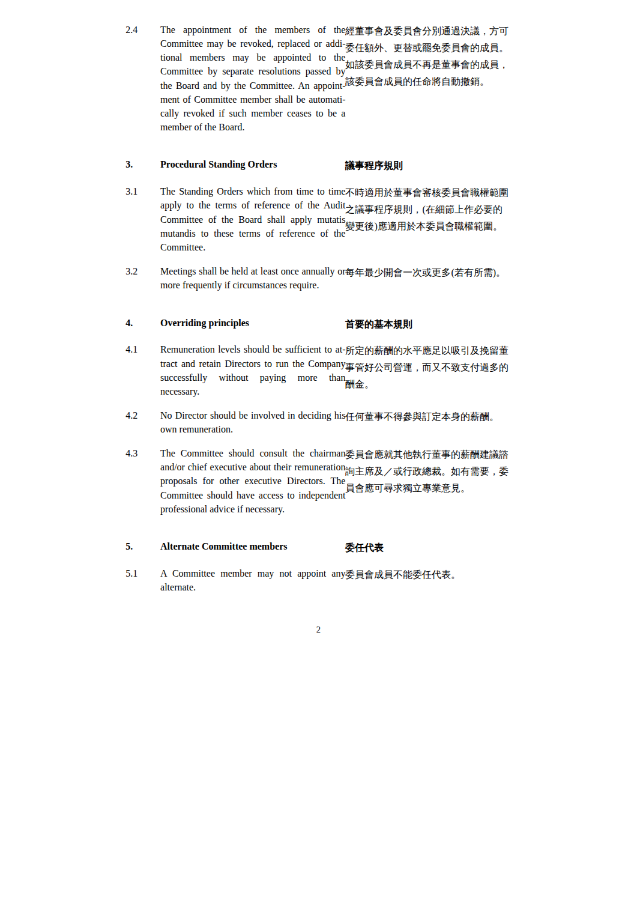| 2.4 | The appointment of the members of the Committee may be revoked, replaced or additional members may be appointed to the Committee by separate resolutions passed by the Board and by the Committee. An appointment of Committee member shall be automatically revoked if such member ceases to be a member of the Board. | 經董事會及委員會分別通過決議，方可委任額外、更替或罷免委員會的成員。如該委員會成員不再是董事會的成員，該委員會成員的任命將自動撤銷。 |
| 3. | Procedural Standing Orders | 議事程序規則 |
| 3.1 | The Standing Orders which from time to time apply to the terms of reference of the Audit Committee of the Board shall apply mutatis mutandis to these terms of reference of the Committee. | 不時適用於董事會審核委員會職權範圍之議事程序規則，(在細節上作必要的變更後)應適用於本委員會職權範圍。 |
| 3.2 | Meetings shall be held at least once annually or more frequently if circumstances require. | 每年最少開會一次或更多(若有所需)。 |
| 4. | Overriding principles | 首要的基本規則 |
| 4.1 | Remuneration levels should be sufficient to attract and retain Directors to run the Company successfully without paying more than necessary. | 所定的薪酬的水平應足以吸引及挽留董事管好公司營運，而又不致支付過多的酬金。 |
| 4.2 | No Director should be involved in deciding his own remuneration. | 任何董事不得參與訂定本身的薪酬。 |
| 4.3 | The Committee should consult the chairman and/or chief executive about their remuneration proposals for other executive Directors. The Committee should have access to independent professional advice if necessary. | 委員會應就其他執行董事的薪酬建議諮詢主席及／或行政總裁。如有需要，委員會應可尋求獨立專業意見。 |
| 5. | Alternate Committee members | 委任代表 |
| 5.1 | A Committee member may not appoint any alternate. | 委員會成員不能委任代表。 |
2